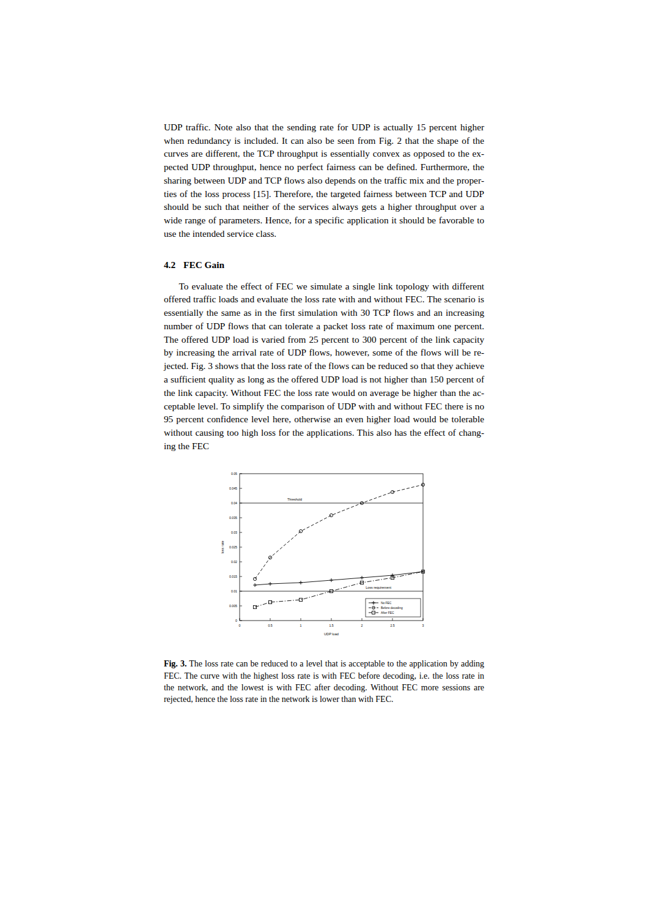UDP traffic. Note also that the sending rate for UDP is actually 15 percent higher when redundancy is included. It can also be seen from Fig. 2 that the shape of the curves are different, the TCP throughput is essentially convex as opposed to the expected UDP throughput, hence no perfect fairness can be defined. Furthermore, the sharing between UDP and TCP flows also depends on the traffic mix and the properties of the loss process [15]. Therefore, the targeted fairness between TCP and UDP should be such that neither of the services always gets a higher throughput over a wide range of parameters. Hence, for a specific application it should be favorable to use the intended service class.
4.2 FEC Gain
To evaluate the effect of FEC we simulate a single link topology with different offered traffic loads and evaluate the loss rate with and without FEC. The scenario is essentially the same as in the first simulation with 30 TCP flows and an increasing number of UDP flows that can tolerate a packet loss rate of maximum one percent. The offered UDP load is varied from 25 percent to 300 percent of the link capacity by increasing the arrival rate of UDP flows, however, some of the flows will be rejected. Fig. 3 shows that the loss rate of the flows can be reduced so that they achieve a sufficient quality as long as the offered UDP load is not higher than 150 percent of the link capacity. Without FEC the loss rate would on average be higher than the acceptable level. To simplify the comparison of UDP with and without FEC there is no 95 percent confidence level here, otherwise an even higher load would be tolerable without causing too high loss for the applications. This also has the effect of changing the FEC
0 0.005 0.01 0.015 0.02 0.025 0.03 0.035 0.04 0.045 0.05 0 0.5 1 1.5 2 2.5 3 UDP load loss rate Threshold Loss requirement No FEC Before decoding After FEC
Fig. 3. The loss rate can be reduced to a level that is acceptable to the application by adding FEC. The curve with the highest loss rate is with FEC before decoding, i.e. the loss rate in the network, and the lowest is with FEC after decoding. Without FEC more sessions are rejected, hence the loss rate in the network is lower than with FEC.